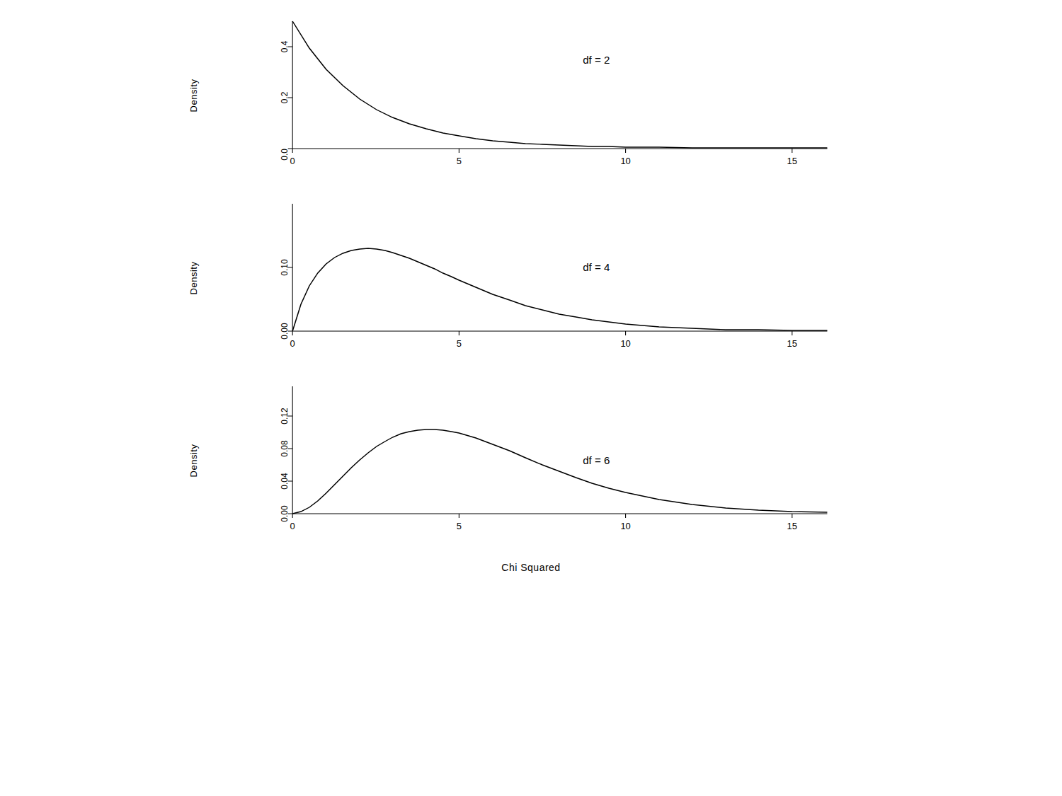Density
0.0 0.2 0.4 0 5 10 15 df = 2
Density
0.00 0.10 0 5 10 15 df = 4
Density
0.00 0.04 0.08 0.12 0 5 10 15 df = 6
Chi Squared